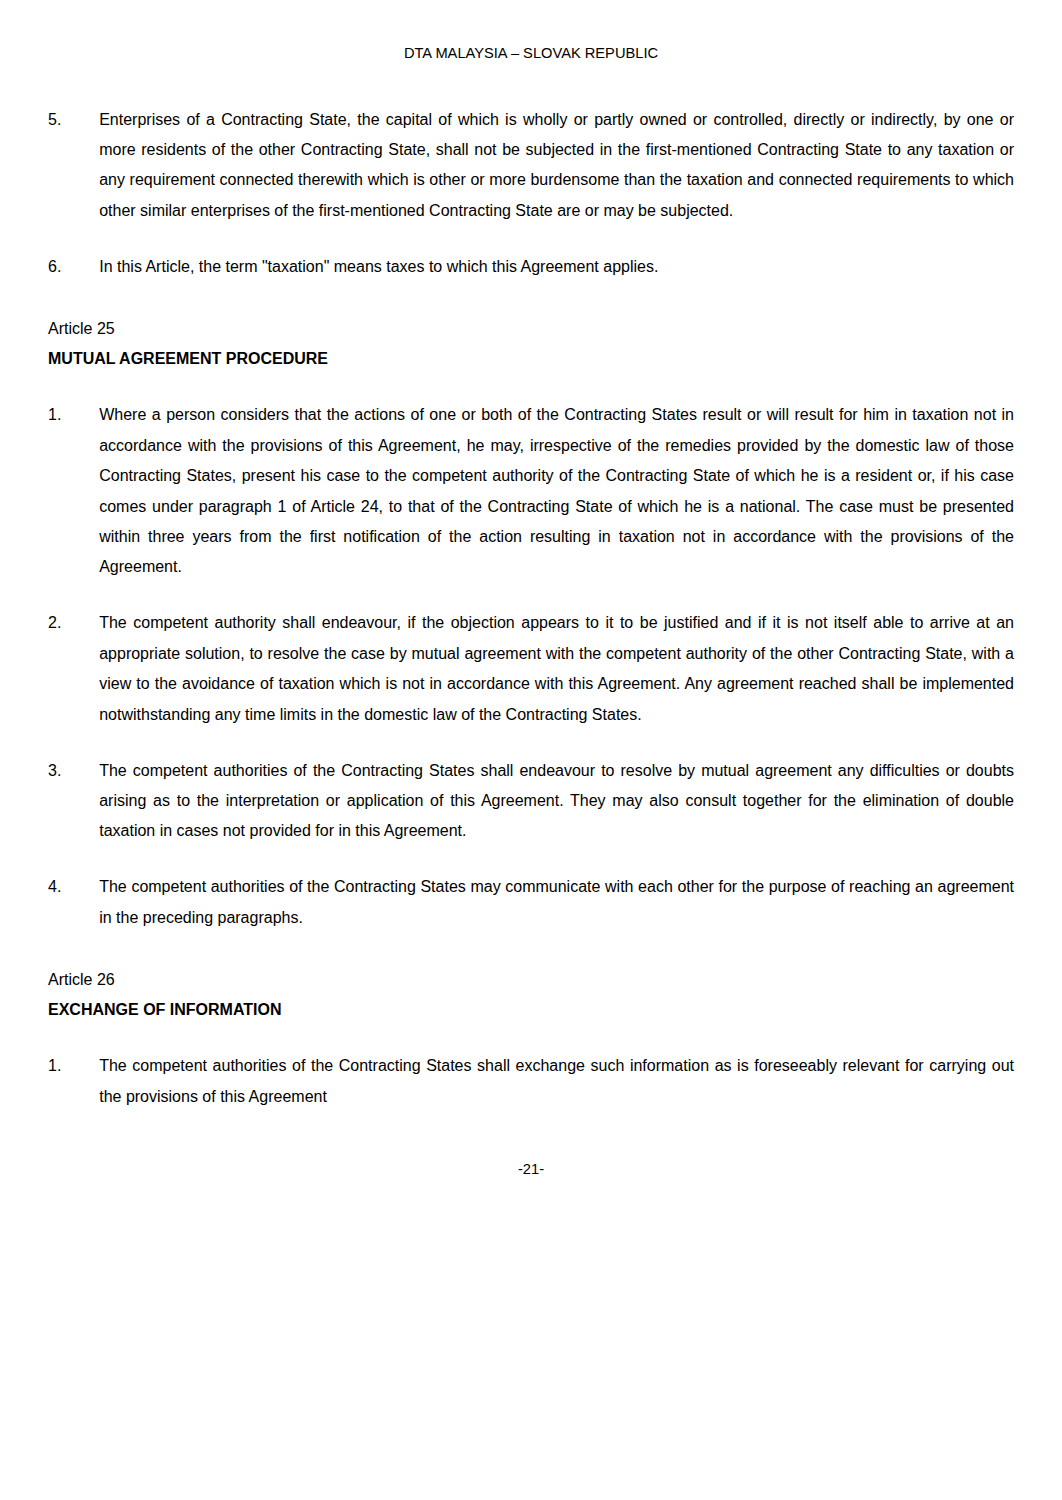DTA MALAYSIA – SLOVAK REPUBLIC
5.
Enterprises of a Contracting State, the capital of which is wholly or partly owned or controlled, directly or indirectly, by one or more residents of the other Contracting State, shall not be subjected in the first-mentioned Contracting State to any taxation or any requirement connected therewith which is other or more burdensome than the taxation and connected requirements to which other similar enterprises of the first-mentioned Contracting State are or may be subjected.
6.
In this Article, the term "taxation" means taxes to which this Agreement applies.
Article 25Mutual Agreement Procedure
1.
Where a person considers that the actions of one or both of the Contracting States result or will result for him in taxation not in accordance with the provisions of this Agreement, he may, irrespective of the remedies provided by the domestic law of those Contracting States, present his case to the competent authority of the Contracting State of which he is a resident or, if his case comes under paragraph 1 of Article 24, to that of the Contracting State of which he is a national. The case must be presented within three years from the first notification of the action resulting in taxation not in accordance with the provisions of the Agreement.
2.
The competent authority shall endeavour, if the objection appears to it to be justified and if it is not itself able to arrive at an appropriate solution, to resolve the case by mutual agreement with the competent authority of the other Contracting State, with a view to the avoidance of taxation which is not in accordance with this Agreement. Any agreement reached shall be implemented notwithstanding any time limits in the domestic law of the Contracting States.
3.
The competent authorities of the Contracting States shall endeavour to resolve by mutual agreement any difficulties or doubts arising as to the interpretation or application of this Agreement. They may also consult together for the elimination of double taxation in cases not provided for in this Agreement.
4.
The competent authorities of the Contracting States may communicate with each other for the purpose of reaching an agreement in the preceding paragraphs.
Article 26Exchange of Information
1.
The competent authorities of the Contracting States shall exchange such information as is foreseeably relevant for carrying out the provisions of this Agreement
-21-